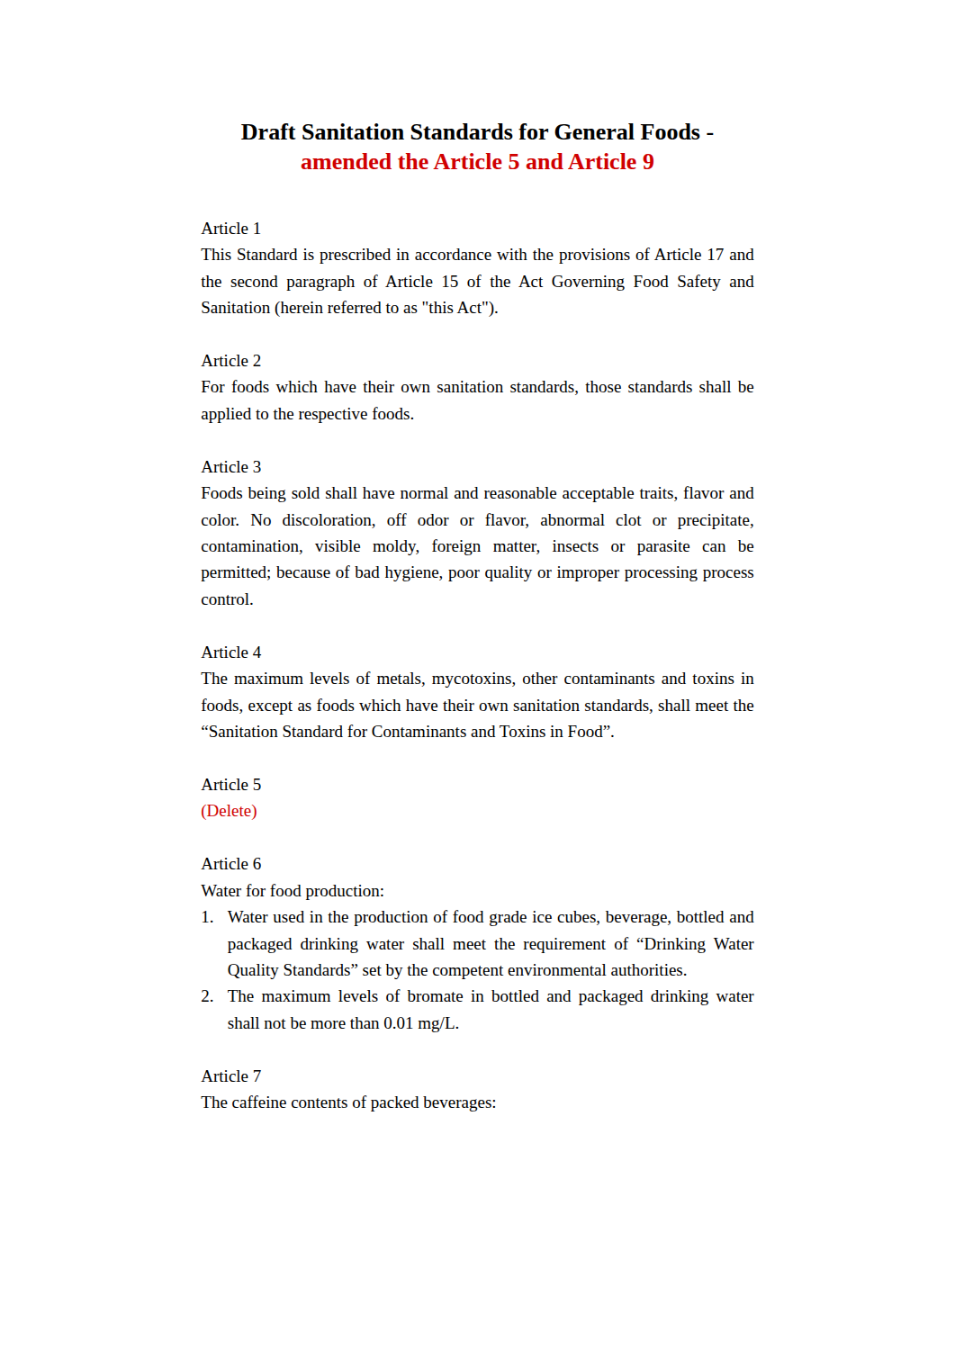Draft Sanitation Standards for General Foods -
amended the Article 5 and Article 9
Article 1
This Standard is prescribed in accordance with the provisions of Article 17 and the second paragraph of Article 15 of the Act Governing Food Safety and Sanitation (herein referred to as "this Act").
Article 2
For foods which have their own sanitation standards, those standards shall be applied to the respective foods.
Article 3
Foods being sold shall have normal and reasonable acceptable traits, flavor and color. No discoloration, off odor or flavor, abnormal clot or precipitate, contamination, visible moldy, foreign matter, insects or parasite can be permitted; because of bad hygiene, poor quality or improper processing process control.
Article 4
The maximum levels of metals, mycotoxins, other contaminants and toxins in foods, except as foods which have their own sanitation standards, shall meet the “Sanitation Standard for Contaminants and Toxins in Food”.
Article 5
(Delete)
Article 6
Water for food production:
1. Water used in the production of food grade ice cubes, beverage, bottled and packaged drinking water shall meet the requirement of “Drinking Water Quality Standards” set by the competent environmental authorities.
2. The maximum levels of bromate in bottled and packaged drinking water shall not be more than 0.01 mg/L.
Article 7
The caffeine contents of packed beverages: